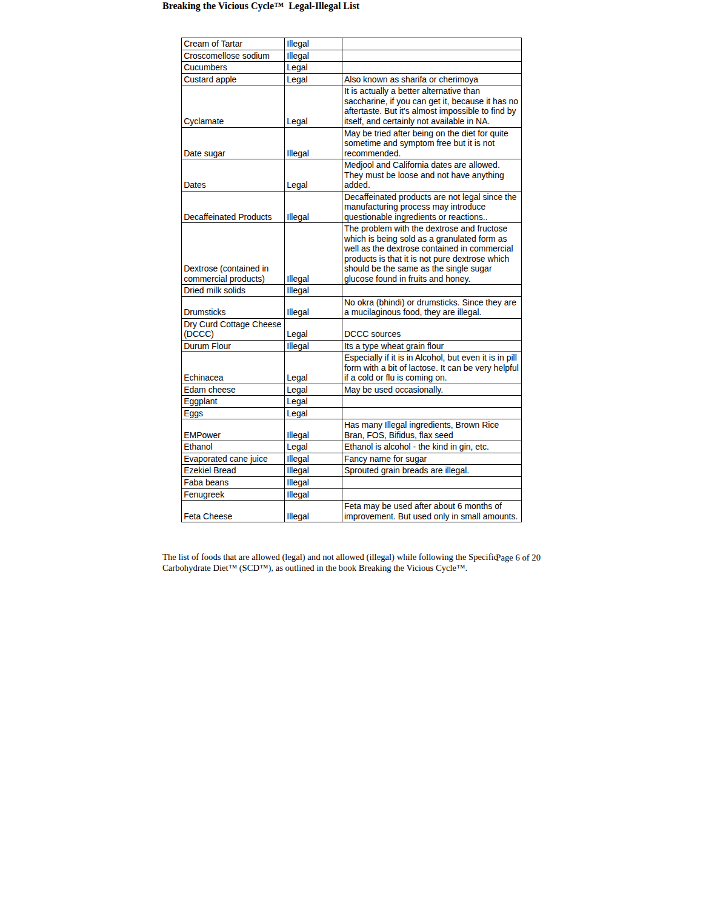Breaking the Vicious Cycle™ Legal-Illegal List
| Cream of Tartar | Illegal | |
| Croscomellose sodium | Illegal | |
| Cucumbers | Legal | |
| Custard apple | Legal | Also known as sharifa or cherimoya |
| Cyclamate | Legal | It is actually a better alternative than saccharine, if you can get it, because it has no aftertaste. But it's almost impossible to find by itself, and certainly not available in NA. |
| Date sugar | Illegal | May be tried after being on the diet for quite sometime and symptom free but it is not recommended. |
| Dates | Legal | Medjool and California dates are allowed. They must be loose and not have anything added. |
| Decaffeinated Products | Illegal | Decaffeinated products are not legal since the manufacturing process may introduce questionable ingredients or reactions.. |
| Dextrose (contained in commercial products) | Illegal | The problem with the dextrose and fructose which is being sold as a granulated form as well as the dextrose contained in commercial products is that it is not pure dextrose which should be the same as the single sugar glucose found in fruits and honey. |
| Dried milk solids | Illegal | |
| Drumsticks | Illegal | No okra (bhindi) or drumsticks. Since they are a mucilaginous food, they are illegal. |
| Dry Curd Cottage Cheese (DCCC) | Legal | DCCC sources |
| Durum Flour | Illegal | Its a type wheat grain flour |
| Echinacea | Legal | Especially if it is in Alcohol, but even it is in pill form with a bit of lactose. It can be very helpful if a cold or flu is coming on. |
| Edam cheese | Legal | May be used occasionally. |
| Eggplant | Legal | |
| Eggs | Legal | |
| EMPower | Illegal | Has many Illegal ingredients, Brown Rice Bran, FOS, Bifidus, flax seed |
| Ethanol | Legal | Ethanol is alcohol - the kind in gin, etc. |
| Evaporated cane juice | Illegal | Fancy name for sugar |
| Ezekiel Bread | Illegal | Sprouted grain breads are illegal. |
| Faba beans | Illegal | |
| Fenugreek | Illegal | |
| Feta Cheese | Illegal | Feta may be used after about 6 months of improvement. But used only in small amounts. |
The list of foods that are allowed (legal) and not allowed (illegal) while following the Specific Carbohydrate Diet™ (SCD™), as outlined in the book Breaking the Vicious Cycle™. Page 6 of 20